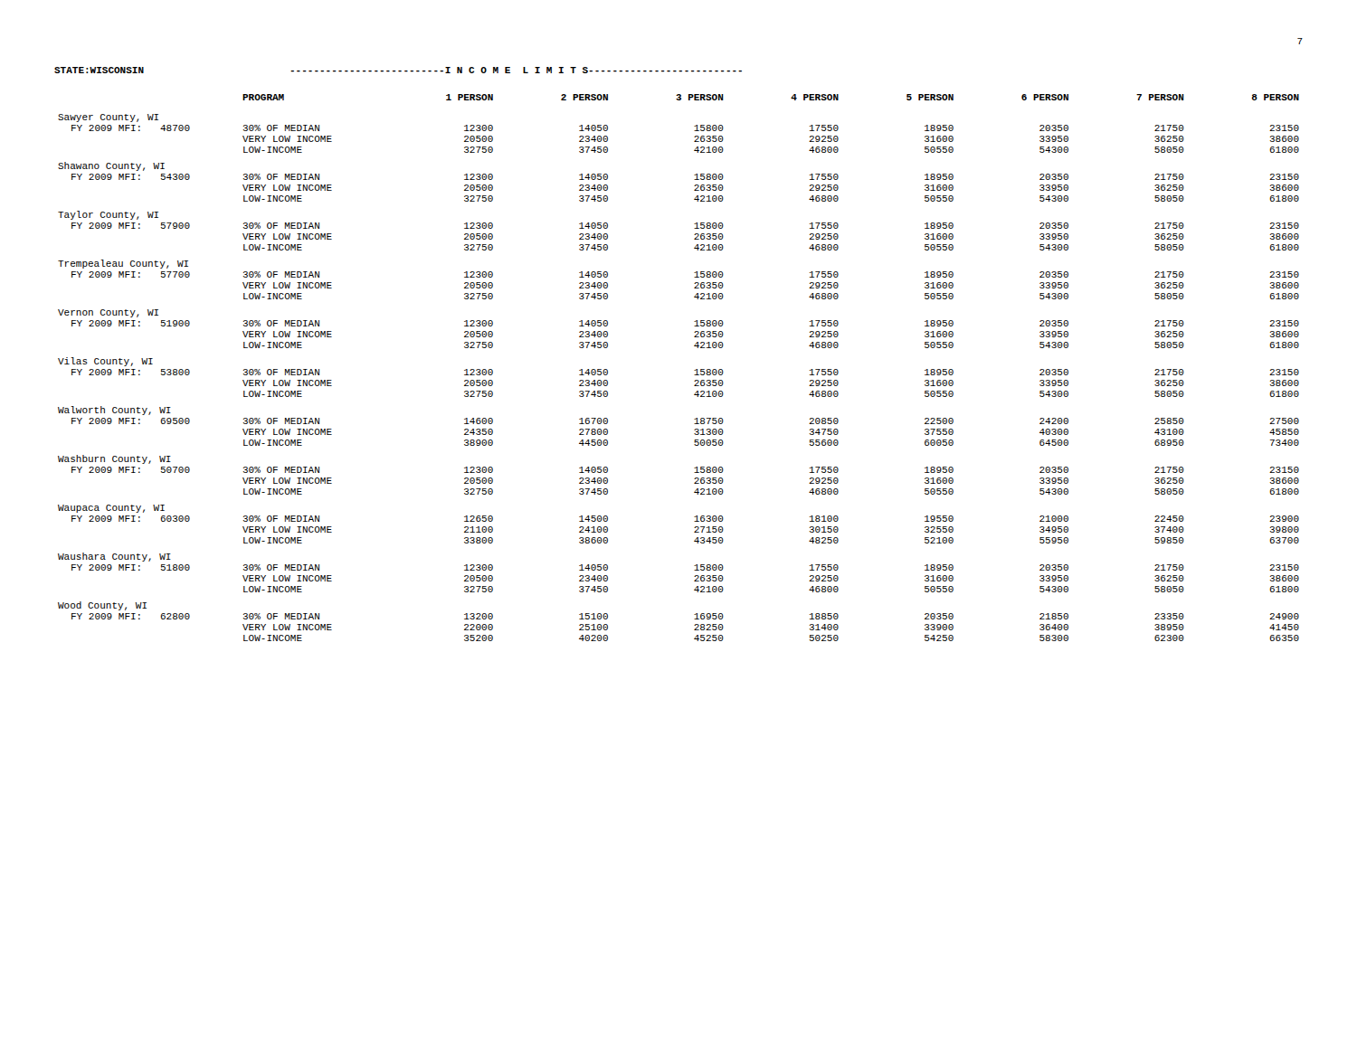7
STATE:WISCONSIN --------------------------I N C O M E L I M I T S--------------------------
| | PROGRAM | 1 PERSON | 2 PERSON | 3 PERSON | 4 PERSON | 5 PERSON | 6 PERSON | 7 PERSON | 8 PERSON |
| --- | --- | --- | --- | --- | --- | --- | --- | --- | --- |
| Sawyer County, WI |
| FY 2009 MFI: 48700 | 30% OF MEDIAN | 12300 | 14050 | 15800 | 17550 | 18950 | 20350 | 21750 | 23150 |
| | VERY LOW INCOME | 20500 | 23400 | 26350 | 29250 | 31600 | 33950 | 36250 | 38600 |
| | LOW-INCOME | 32750 | 37450 | 42100 | 46800 | 50550 | 54300 | 58050 | 61800 |
| Shawano County, WI |
| FY 2009 MFI: 54300 | 30% OF MEDIAN | 12300 | 14050 | 15800 | 17550 | 18950 | 20350 | 21750 | 23150 |
| | VERY LOW INCOME | 20500 | 23400 | 26350 | 29250 | 31600 | 33950 | 36250 | 38600 |
| | LOW-INCOME | 32750 | 37450 | 42100 | 46800 | 50550 | 54300 | 58050 | 61800 |
| Taylor County, WI |
| FY 2009 MFI: 57900 | 30% OF MEDIAN | 12300 | 14050 | 15800 | 17550 | 18950 | 20350 | 21750 | 23150 |
| | VERY LOW INCOME | 20500 | 23400 | 26350 | 29250 | 31600 | 33950 | 36250 | 38600 |
| | LOW-INCOME | 32750 | 37450 | 42100 | 46800 | 50550 | 54300 | 58050 | 61800 |
| Trempealeau County, WI |
| FY 2009 MFI: 57700 | 30% OF MEDIAN | 12300 | 14050 | 15800 | 17550 | 18950 | 20350 | 21750 | 23150 |
| | VERY LOW INCOME | 20500 | 23400 | 26350 | 29250 | 31600 | 33950 | 36250 | 38600 |
| | LOW-INCOME | 32750 | 37450 | 42100 | 46800 | 50550 | 54300 | 58050 | 61800 |
| Vernon County, WI |
| FY 2009 MFI: 51900 | 30% OF MEDIAN | 12300 | 14050 | 15800 | 17550 | 18950 | 20350 | 21750 | 23150 |
| | VERY LOW INCOME | 20500 | 23400 | 26350 | 29250 | 31600 | 33950 | 36250 | 38600 |
| | LOW-INCOME | 32750 | 37450 | 42100 | 46800 | 50550 | 54300 | 58050 | 61800 |
| Vilas County, WI |
| FY 2009 MFI: 53800 | 30% OF MEDIAN | 12300 | 14050 | 15800 | 17550 | 18950 | 20350 | 21750 | 23150 |
| | VERY LOW INCOME | 20500 | 23400 | 26350 | 29250 | 31600 | 33950 | 36250 | 38600 |
| | LOW-INCOME | 32750 | 37450 | 42100 | 46800 | 50550 | 54300 | 58050 | 61800 |
| Walworth County, WI |
| FY 2009 MFI: 69500 | 30% OF MEDIAN | 14600 | 16700 | 18750 | 20850 | 22500 | 24200 | 25850 | 27500 |
| | VERY LOW INCOME | 24350 | 27800 | 31300 | 34750 | 37550 | 40300 | 43100 | 45850 |
| | LOW-INCOME | 38900 | 44500 | 50050 | 55600 | 60050 | 64500 | 68950 | 73400 |
| Washburn County, WI |
| FY 2009 MFI: 50700 | 30% OF MEDIAN | 12300 | 14050 | 15800 | 17550 | 18950 | 20350 | 21750 | 23150 |
| | VERY LOW INCOME | 20500 | 23400 | 26350 | 29250 | 31600 | 33950 | 36250 | 38600 |
| | LOW-INCOME | 32750 | 37450 | 42100 | 46800 | 50550 | 54300 | 58050 | 61800 |
| Waupaca County, WI |
| FY 2009 MFI: 60300 | 30% OF MEDIAN | 12650 | 14500 | 16300 | 18100 | 19550 | 21000 | 22450 | 23900 |
| | VERY LOW INCOME | 21100 | 24100 | 27150 | 30150 | 32550 | 34950 | 37400 | 39800 |
| | LOW-INCOME | 33800 | 38600 | 43450 | 48250 | 52100 | 55950 | 59850 | 63700 |
| Waushara County, WI |
| FY 2009 MFI: 51800 | 30% OF MEDIAN | 12300 | 14050 | 15800 | 17550 | 18950 | 20350 | 21750 | 23150 |
| | VERY LOW INCOME | 20500 | 23400 | 26350 | 29250 | 31600 | 33950 | 36250 | 38600 |
| | LOW-INCOME | 32750 | 37450 | 42100 | 46800 | 50550 | 54300 | 58050 | 61800 |
| Wood County, WI |
| FY 2009 MFI: 62800 | 30% OF MEDIAN | 13200 | 15100 | 16950 | 18850 | 20350 | 21850 | 23350 | 24900 |
| | VERY LOW INCOME | 22000 | 25100 | 28250 | 31400 | 33900 | 36400 | 38950 | 41450 |
| | LOW-INCOME | 35200 | 40200 | 45250 | 50250 | 54250 | 58300 | 62300 | 66350 |